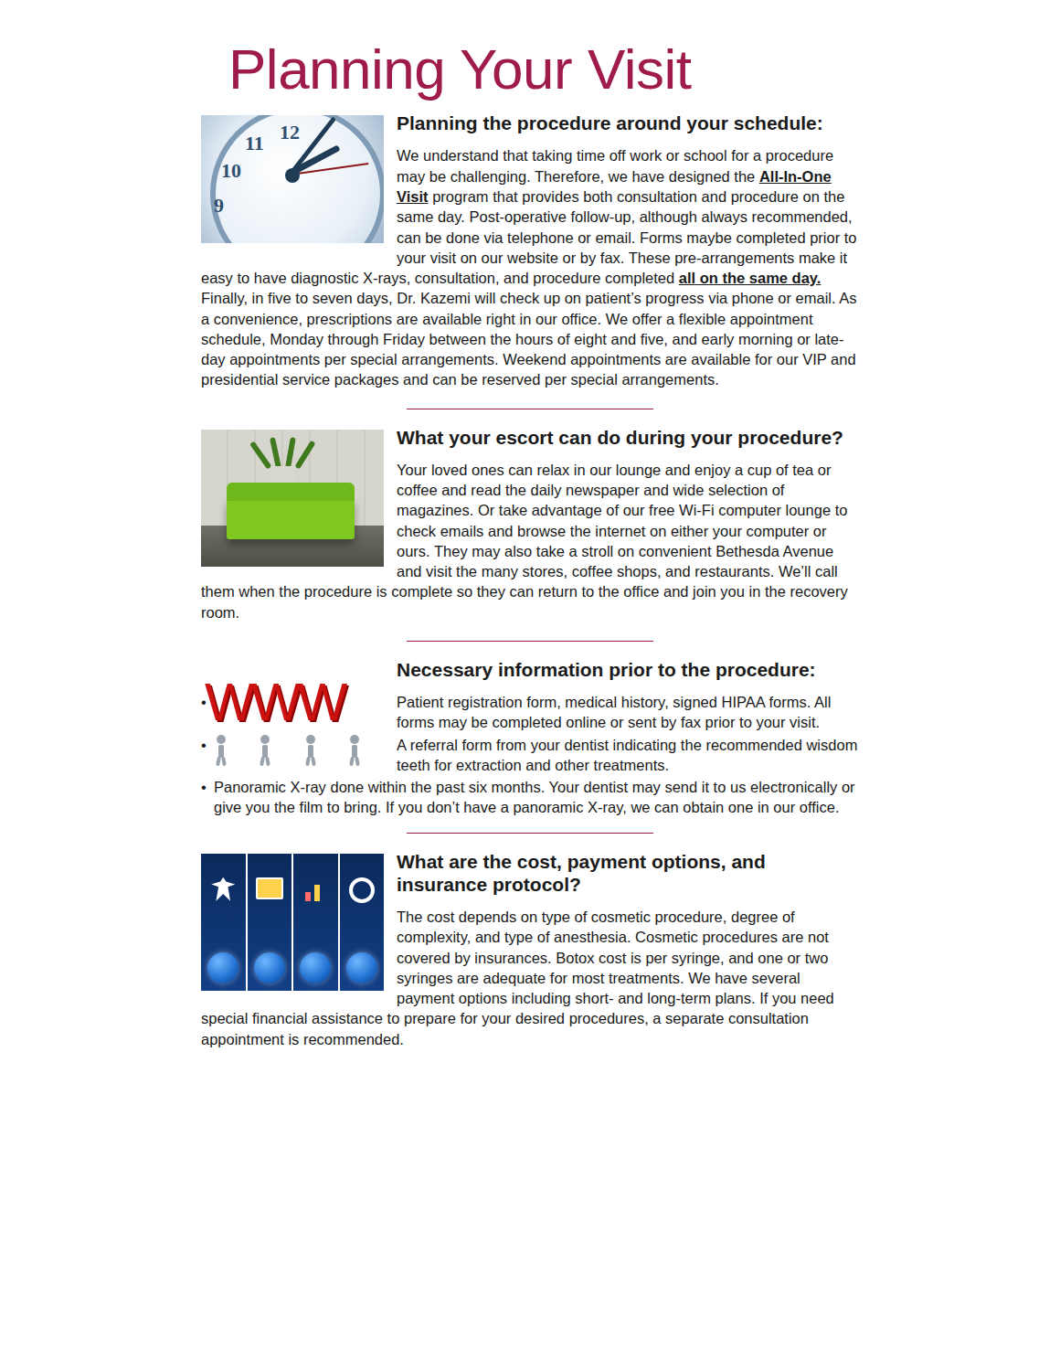Planning Your Visit
12
11
10
9
Planning the procedure around your schedule:
We understand that taking time off work or school for a procedure may be challenging. Therefore, we have designed the All-In-One Visit program that provides both consultation and procedure on the same day. Post-operative follow-up, although always recommended, can be done via telephone or email. Forms maybe completed prior to your visit on our website or by fax. These pre-arrangements make it easy to have diagnostic X-rays, consultation, and procedure completed all on the same day. Finally, in five to seven days, Dr. Kazemi will check up on patient’s progress via phone or email. As a convenience, prescriptions are available right in our office. We offer a flexible appointment schedule, Monday through Friday between the hours of eight and five, and early morning or late-day appointments per special arrangements. Weekend appointments are available for our VIP and presidential service packages and can be reserved per special arrangements.
What your escort can do during your procedure?
Your loved ones can relax in our lounge and enjoy a cup of tea or coffee and read the daily newspaper and wide selection of magazines. Or take advantage of our free Wi-Fi computer lounge to check emails and browse the internet on either your computer or ours. They may also take a stroll on convenient Bethesda Avenue and visit the many stores, coffee shops, and restaurants. We’ll call them when the procedure is complete so they can return to the office and join you in the recovery room.
WWW
Necessary information prior to the procedure:
Patient registration form, medical history, signed HIPAA forms. All forms may be completed online or sent by fax prior to your visit.
A referral form from your dentist indicating the recommended wisdom teeth for extraction and other treatments.
Panoramic X-ray done within the past six months. Your dentist may send it to us electronically or give you the film to bring. If you don’t have a panoramic X-ray, we can obtain one in our office.
What are the cost, payment options, and insurance protocol?
The cost depends on type of cosmetic procedure, degree of complexity, and type of anesthesia. Cosmetic procedures are not covered by insurances. Botox cost is per syringe, and one or two syringes are adequate for most treatments. We have several payment options including short- and long-term plans. If you need special financial assistance to prepare for your desired procedures, a separate consultation appointment is recommended.